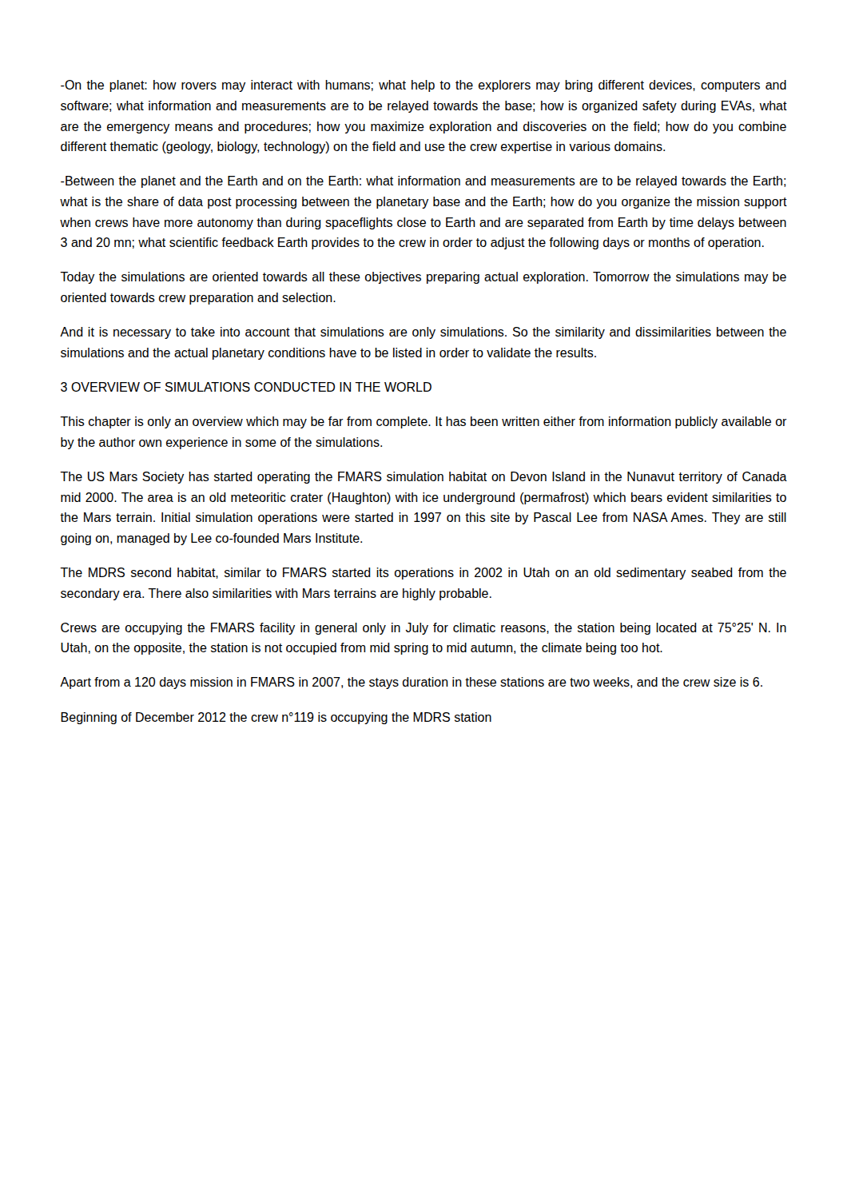-On the planet: how rovers may interact with humans; what help to the explorers may bring different devices, computers and software; what information and measurements are to be relayed towards the base; how is organized safety during EVAs, what are the emergency means and procedures; how you maximize exploration and discoveries on the field; how do you combine different thematic (geology, biology, technology) on the field and use the crew expertise in various domains.
-Between the planet and the Earth and on the Earth: what information and measurements are to be relayed towards the Earth; what is the share of data post processing between the planetary base and the Earth; how do you organize the mission support when crews have more autonomy than during spaceflights close to Earth and are separated from Earth by time delays between 3 and 20 mn; what scientific feedback Earth provides to the crew in order to adjust the following days or months of operation.
Today the simulations are oriented towards all these objectives preparing actual exploration. Tomorrow the simulations may be oriented towards crew preparation and selection.
And it is necessary to take into account that simulations are only simulations. So the similarity and dissimilarities between the simulations and the actual planetary conditions have to be listed in order to validate the results.
3 OVERVIEW OF SIMULATIONS CONDUCTED IN THE WORLD
This chapter is only an overview which may be far from complete. It has been written either from information publicly available or by the author own experience in some of the simulations.
The US Mars Society has started operating the FMARS simulation habitat on Devon Island in the Nunavut territory of Canada mid 2000. The area is an old meteoritic crater (Haughton) with ice underground (permafrost) which bears evident similarities to the Mars terrain. Initial simulation operations were started in 1997 on this site by Pascal Lee from NASA Ames. They are still going on, managed by Lee co-founded Mars Institute.
The MDRS second habitat, similar to FMARS started its operations in 2002 in Utah on an old sedimentary seabed from the secondary era. There also similarities with Mars terrains are highly probable.
Crews are occupying the FMARS facility in general only in July for climatic reasons, the station being located at 75°25' N. In Utah, on the opposite, the station is not occupied from mid spring to mid autumn, the climate being too hot.
Apart from a 120 days mission in FMARS in 2007, the stays duration in these stations are two weeks, and the crew size is 6.
Beginning of December 2012 the crew n°119 is occupying the MDRS station